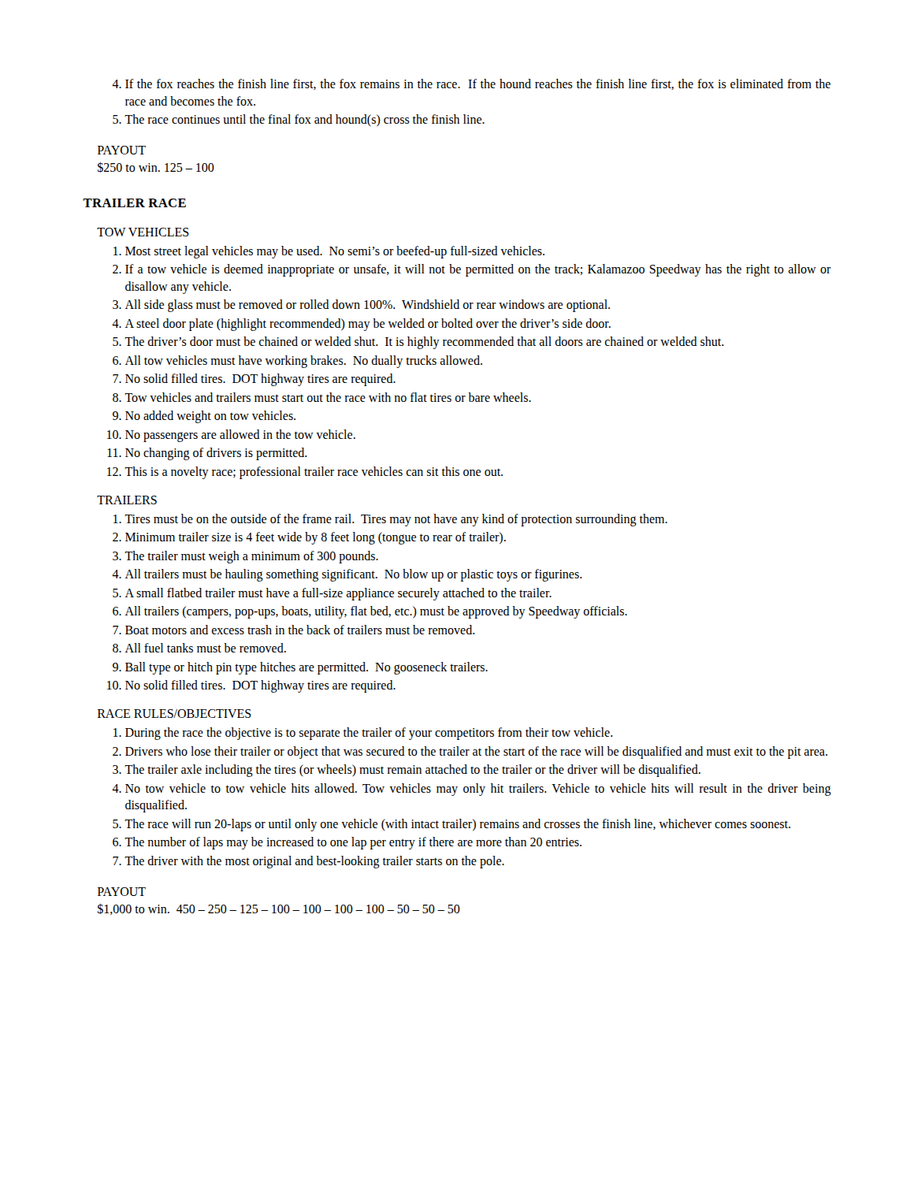If the fox reaches the finish line first, the fox remains in the race. If the hound reaches the finish line first, the fox is eliminated from the race and becomes the fox.
The race continues until the final fox and hound(s) cross the finish line.
PAYOUT
$250 to win. 125 – 100
TRAILER RACE
TOW VEHICLES
Most street legal vehicles may be used. No semi’s or beefed-up full-sized vehicles.
If a tow vehicle is deemed inappropriate or unsafe, it will not be permitted on the track; Kalamazoo Speedway has the right to allow or disallow any vehicle.
All side glass must be removed or rolled down 100%. Windshield or rear windows are optional.
A steel door plate (highlight recommended) may be welded or bolted over the driver’s side door.
The driver’s door must be chained or welded shut. It is highly recommended that all doors are chained or welded shut.
All tow vehicles must have working brakes. No dually trucks allowed.
No solid filled tires. DOT highway tires are required.
Tow vehicles and trailers must start out the race with no flat tires or bare wheels.
No added weight on tow vehicles.
No passengers are allowed in the tow vehicle.
No changing of drivers is permitted.
This is a novelty race; professional trailer race vehicles can sit this one out.
TRAILERS
Tires must be on the outside of the frame rail. Tires may not have any kind of protection surrounding them.
Minimum trailer size is 4 feet wide by 8 feet long (tongue to rear of trailer).
The trailer must weigh a minimum of 300 pounds.
All trailers must be hauling something significant. No blow up or plastic toys or figurines.
A small flatbed trailer must have a full-size appliance securely attached to the trailer.
All trailers (campers, pop-ups, boats, utility, flat bed, etc.) must be approved by Speedway officials.
Boat motors and excess trash in the back of trailers must be removed.
All fuel tanks must be removed.
Ball type or hitch pin type hitches are permitted. No gooseneck trailers.
No solid filled tires. DOT highway tires are required.
RACE RULES/OBJECTIVES
During the race the objective is to separate the trailer of your competitors from their tow vehicle.
Drivers who lose their trailer or object that was secured to the trailer at the start of the race will be disqualified and must exit to the pit area.
The trailer axle including the tires (or wheels) must remain attached to the trailer or the driver will be disqualified.
No tow vehicle to tow vehicle hits allowed. Tow vehicles may only hit trailers. Vehicle to vehicle hits will result in the driver being disqualified.
The race will run 20-laps or until only one vehicle (with intact trailer) remains and crosses the finish line, whichever comes soonest.
The number of laps may be increased to one lap per entry if there are more than 20 entries.
The driver with the most original and best-looking trailer starts on the pole.
PAYOUT
$1,000 to win. 450 – 250 – 125 – 100 – 100 – 100 – 100 – 50 – 50 – 50